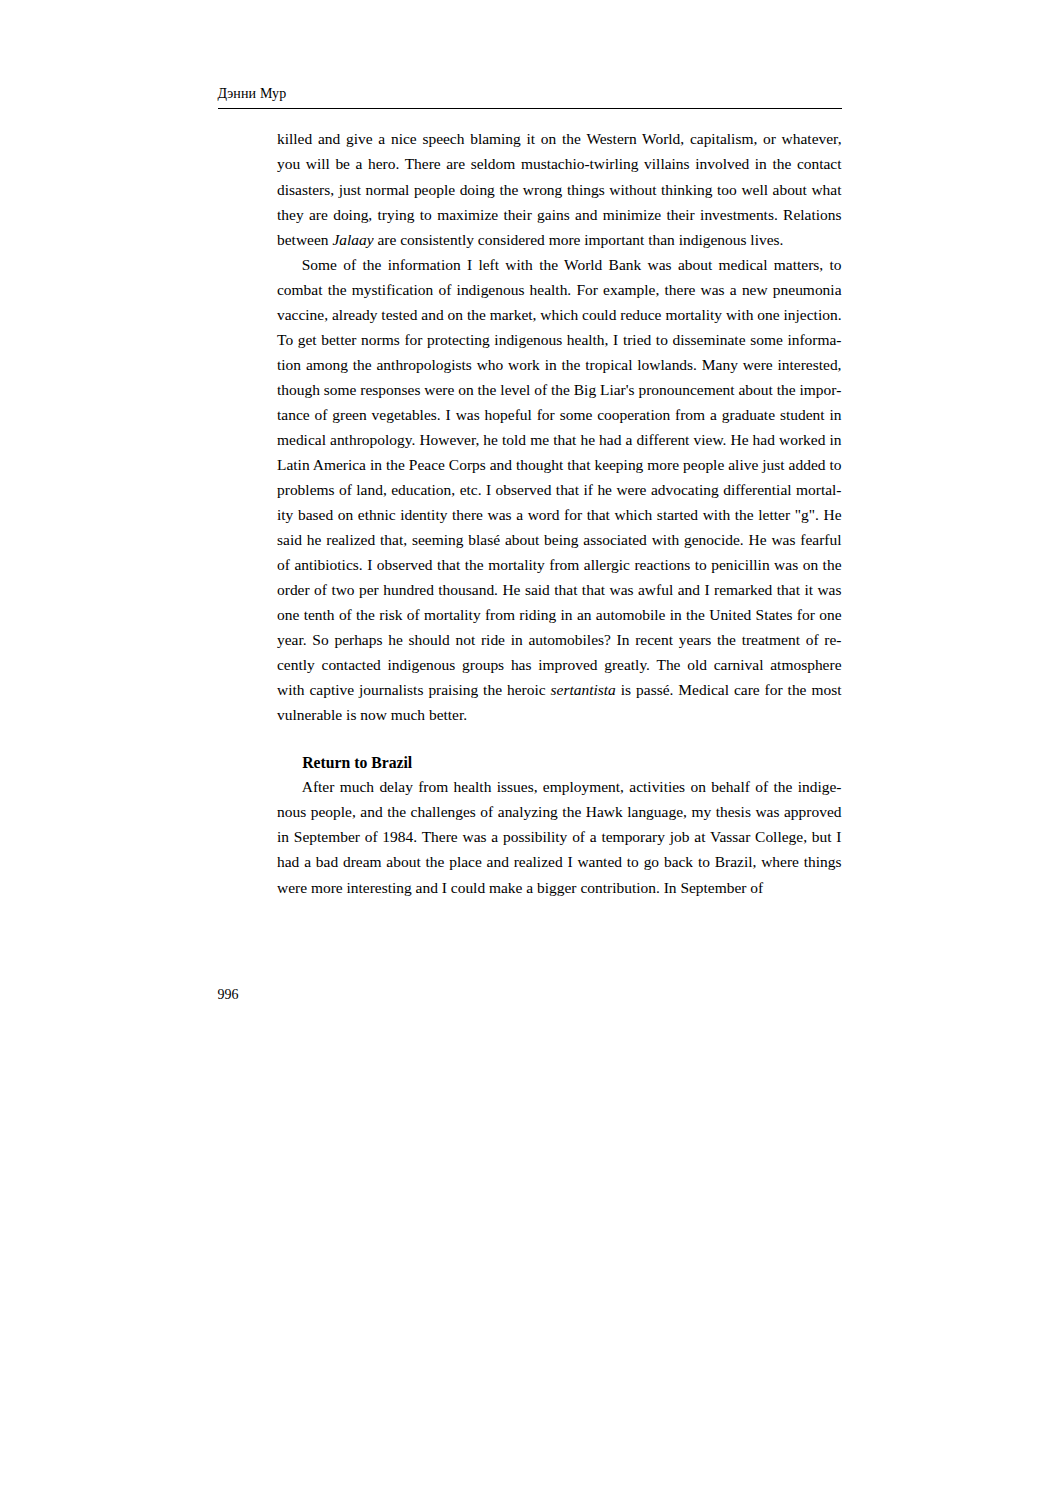Дэнни Мур
killed and give a nice speech blaming it on the Western World, capitalism, or whatever, you will be a hero. There are seldom mustachio-twirling villains involved in the contact disasters, just normal people doing the wrong things without thinking too well about what they are doing, trying to maximize their gains and minimize their investments. Relations between Jalaay are consistently considered more important than indigenous lives.
Some of the information I left with the World Bank was about medical matters, to combat the mystification of indigenous health. For example, there was a new pneumonia vaccine, already tested and on the market, which could reduce mortality with one injection. To get better norms for protecting indigenous health, I tried to disseminate some information among the anthropologists who work in the tropical lowlands. Many were interested, though some responses were on the level of the Big Liar's pronouncement about the importance of green vegetables. I was hopeful for some cooperation from a graduate student in medical anthropology. However, he told me that he had a different view. He had worked in Latin America in the Peace Corps and thought that keeping more people alive just added to problems of land, education, etc. I observed that if he were advocating differential mortality based on ethnic identity there was a word for that which started with the letter "g". He said he realized that, seeming blasé about being associated with genocide. He was fearful of antibiotics. I observed that the mortality from allergic reactions to penicillin was on the order of two per hundred thousand. He said that that was awful and I remarked that it was one tenth of the risk of mortality from riding in an automobile in the United States for one year. So perhaps he should not ride in automobiles? In recent years the treatment of recently contacted indigenous groups has improved greatly. The old carnival atmosphere with captive journalists praising the heroic sertantista is passé. Medical care for the most vulnerable is now much better.
Return to Brazil
After much delay from health issues, employment, activities on behalf of the indigenous people, and the challenges of analyzing the Hawk language, my thesis was approved in September of 1984. There was a possibility of a temporary job at Vassar College, but I had a bad dream about the place and realized I wanted to go back to Brazil, where things were more interesting and I could make a bigger contribution. In September of
996